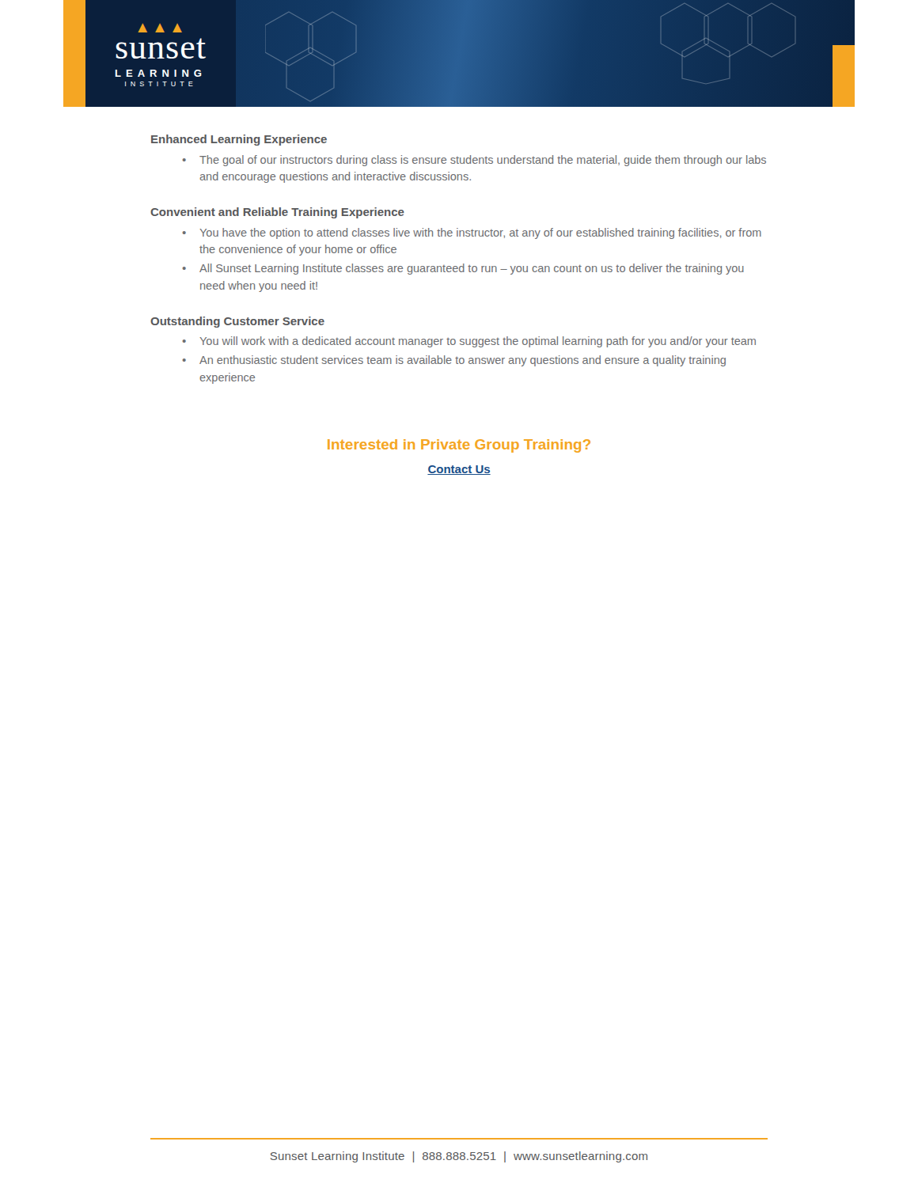▲▲▲ sunset LEARNING INSTITUTE
Enhanced Learning Experience
The goal of our instructors during class is ensure students understand the material, guide them through our labs and encourage questions and interactive discussions.
Convenient and Reliable Training Experience
You have the option to attend classes live with the instructor, at any of our established training facilities, or from the convenience of your home or office
All Sunset Learning Institute classes are guaranteed to run – you can count on us to deliver the training you need when you need it!
Outstanding Customer Service
You will work with a dedicated account manager to suggest the optimal learning path for you and/or your team
An enthusiastic student services team is available to answer any questions and ensure a quality training experience
Interested in Private Group Training?
Contact Us
Sunset Learning Institute | 888.888.5251 | www.sunsetlearning.com